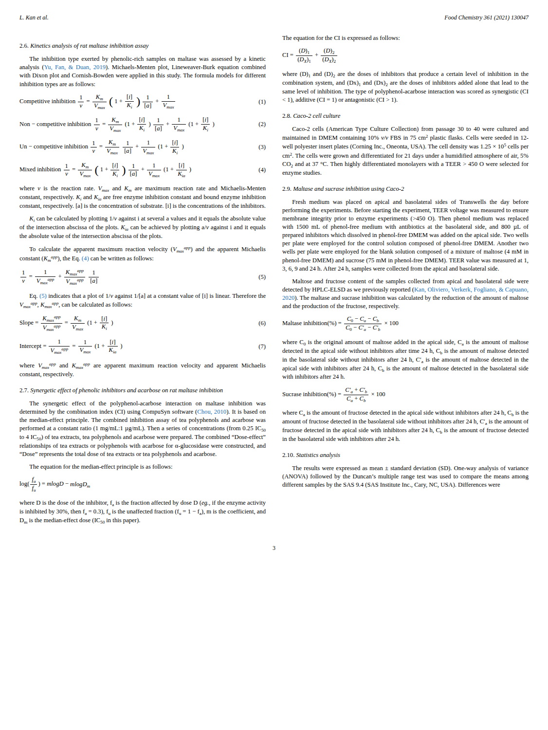L. Kan et al.
Food Chemistry 361 (2021) 130047
2.6. Kinetics analysis of rat maltase inhibition assay
The inhibition type exerted by phenolic-rich samples on maltase was assessed by a kinetic analysis (Yu, Fan, & Duan, 2019). Michaels-Menten plot, Lineweaver-Burk equation combined with Dixon plot and Cornish-Bowden were applied in this study. The formula models for different inhibition types are as follows:
Competitive inhibition 1 v = Km Vmax ( 1 + [i] Ki ) 1[a] + 1 Vmax
(1)
Non − competitive inhibition 1 v = Km Vmax (1 + [i] Ki ) 1[a] + 1 Vmax (1 + [i] Ki )
(2)
Un − competitive inhibition 1 v = Km Vmax 1[a] + 1 Vmax (1 + [i] Ki )
(3)
Mixed inhibition 1 v = Km Vmax ( 1 + [i] Ki ) 1[a] + 1 Vmax (1 + [i] Kia )
(4)
where v is the reaction rate. Vmax and Km are maximum reaction rate and Michaelis-Menten constant, respectively. Ki and Kia are free enzyme inhibition constant and bound enzyme inhibition constant, respectively. [a] is the concentration of substrate. [i] is the concentrations of the inhibitors.
Ki can be calculated by plotting 1/v against i at several a values and it equals the absolute value of the intersection abscissa of the plots. Kia can be achieved by plotting a/v against i and it equals the absolute value of the intersection abscissa of the plots.
To calculate the apparent maximum reaction velocity (Vmaxapp) and the apparent Michaelis constant (Kmapp), the Eq. (4) can be written as follows:
1 v = 1 Vmaxapp + Kmaxapp Vmaxapp 1[a]
(5)
Eq. (5) indicates that a plot of 1/v against 1/[a] at a constant value of [i] is linear. Therefore the Vmaxapp, Kmaxapp, can be calculated as follows:
Slope = Kmaxapp Vmaxapp = Km Vmax (1 + [i] Ki )
(6)
Intercept = 1 Vmaxapp = 1 Vmax (1 + [i] Kia )
(7)
where Vmaxapp and Kmaxapp are apparent maximum reaction velocity and apparent Michaelis constant, respectively.
2.7. Synergetic effect of phenolic inhibitors and acarbose on rat maltase inhibition
The synergetic effect of the polyphenol-acarbose interaction on maltase inhibition was determined by the combination index (CI) using CompuSyn software (Chou, 2010). It is based on the median-effect principle. The combined inhibition assay of tea polyphenols and acarbose was performed at a constant ratio (1 mg/mL:1 µg/mL). Then a series of concentrations (from 0.25 IC50 to 4 IC50) of tea extracts, tea polyphenols and acarbose were prepared. The combined “Dose-effect” relationships of tea extracts or polyphenols with acarbose for α-glucosidase were constructed, and “Dose” represents the total dose of tea extracts or tea polyphenols and acarbose.
The equation for the median-effect principle is as follows:
log(fa fu) = mlogD − mlogDm
where D is the dose of the inhibitor, fa is the fraction affected by dose D (eg., if the enzyme activity is inhibited by 30%, then fa = 0.3), fu is the unaffected fraction (fu = 1 − fa), m is the coefficient, and Dm is the median-effect dose (IC50 in this paper).
The equation for the CI is expressed as follows:
CI = (D)1(DX)1 + (D)2(DX)2
where (D)1 and (D)2 are the doses of inhibitors that produce a certain level of inhibition in the combination system, and (Dx)1 and (Dx)2 are the doses of inhibitors added alone that lead to the same level of inhibition. The type of polyphenol-acarbose interaction was scored as synergistic (CI < 1), additive (CI = 1) or antagonistic (CI > 1).
2.8. Caco-2 cell culture
Caco-2 cells (American Type Culture Collection) from passage 30 to 40 were cultured and maintained in DMEM containing 10% v/v FBS in 75 cm2 plastic flasks. Cells were seeded in 12-well polyester insert plates (Corning Inc., Oneonta, USA). The cell density was 1.25 × 105 cells per cm2. The cells were grown and differentiated for 21 days under a humidified atmosphere of air, 5% CO2 and at 37 °C. Then highly differentiated monolayers with a TEER > 450 O were selected for enzyme studies.
2.9. Maltase and sucrase inhibition using Caco-2
Fresh medium was placed on apical and basolateral sides of Transwells the day before performing the experiments. Before starting the experiment, TEER voltage was measured to ensure membrane integrity prior to enzyme experiments (>450 O). Then phenol medium was replaced with 1500 mL of phenol-free medium with antibiotics at the basolateral side, and 800 µL of prepared inhibitors which dissolved in phenol-free DMEM was added on the apical side. Two wells per plate were employed for the control solution composed of phenol-free DMEM. Another two wells per plate were employed for the blank solution composed of a mixture of maltose (4 mM in phenol-free DMEM) and sucrose (75 mM in phenol-free DMEM). TEER value was measured at 1, 3, 6, 9 and 24 h. After 24 h, samples were collected from the apical and basolateral side.
Maltose and fructose content of the samples collected from apical and basolateral side were detected by HPLC-ELSD as we previously reported (Kan, Oliviero, Verkerk, Fogliano, & Capuano, 2020). The maltase and sucrase inhibition was calculated by the reduction of the amount of maltose and the production of the fructose, respectively.
Maltase inhibition(%) = C0 − Ca − Cb C0 − C′a − C′b × 100
where C0 is the original amount of maltose added in the apical side, Ca is the amount of maltose detected in the apical side without inhibitors after time 24 h, Cb is the amount of maltose detected in the basolateral side without inhibitors after 24 h, C′a is the amount of maltose detected in the apical side with inhibitors after 24 h, Cb is the amount of maltose detected in the basolateral side with inhibitors after 24 h.
Sucrase inhibition(%) = C′a + C′b Ca + Cb × 100
where Ca is the amount of fructose detected in the apical side without inhibitors after 24 h, Cb is the amount of fructose detected in the basolateral side without inhibitors after 24 h, C′a is the amount of fructose detected in the apical side with inhibitors after 24 h, Cb is the amount of fructose detected in the basolateral side with inhibitors after 24 h.
2.10. Statistics analysis
The results were expressed as mean ± standard deviation (SD). One-way analysis of variance (ANOVA) followed by the Duncan’s multiple range test was used to compare the means among different samples by the SAS 9.4 (SAS Institute Inc., Cary, NC, USA). Differences were
3